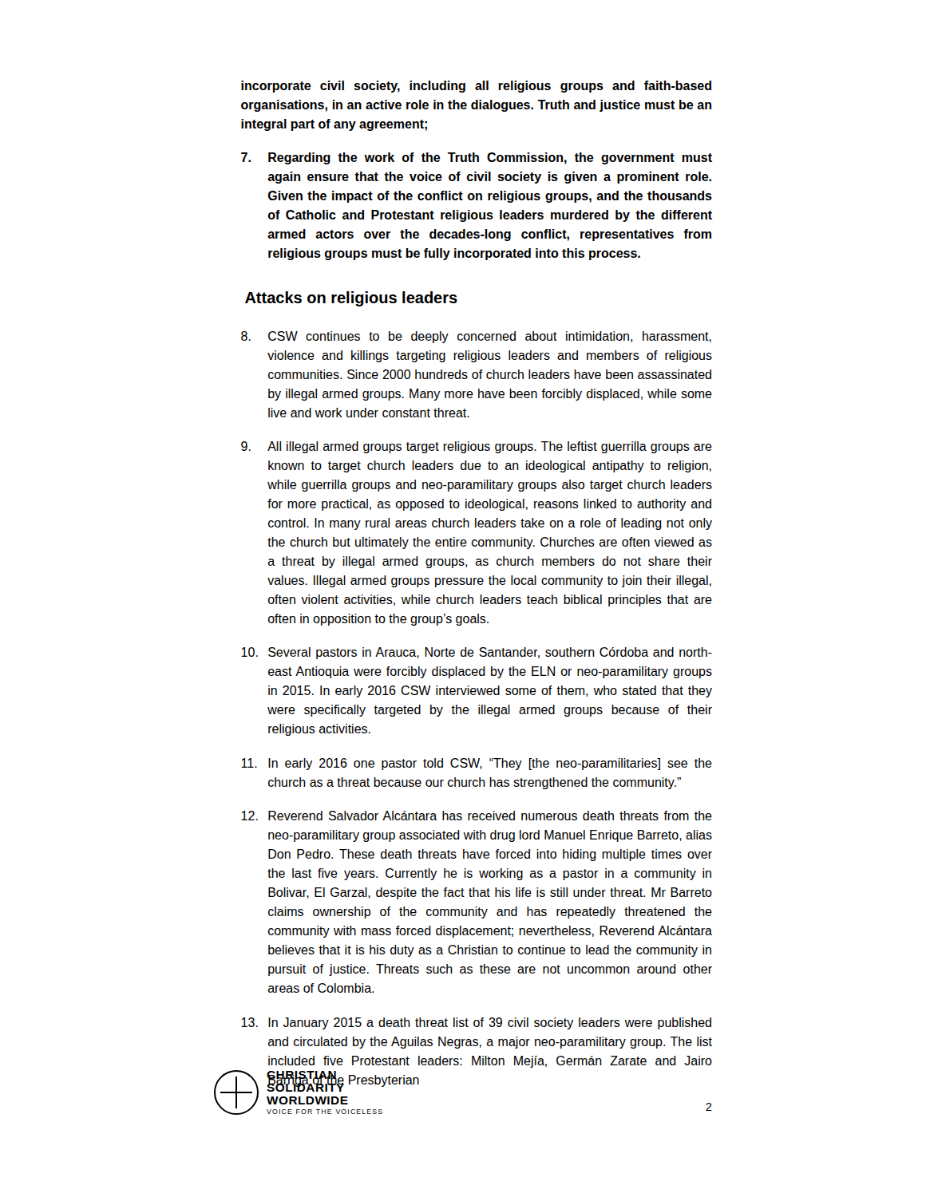incorporate civil society, including all religious groups and faith-based organisations, in an active role in the dialogues. Truth and justice must be an integral part of any agreement;
Regarding the work of the Truth Commission, the government must again ensure that the voice of civil society is given a prominent role. Given the impact of the conflict on religious groups, and the thousands of Catholic and Protestant religious leaders murdered by the different armed actors over the decades-long conflict, representatives from religious groups must be fully incorporated into this process.
Attacks on religious leaders
CSW continues to be deeply concerned about intimidation, harassment, violence and killings targeting religious leaders and members of religious communities. Since 2000 hundreds of church leaders have been assassinated by illegal armed groups. Many more have been forcibly displaced, while some live and work under constant threat.
All illegal armed groups target religious groups. The leftist guerrilla groups are known to target church leaders due to an ideological antipathy to religion, while guerrilla groups and neo-paramilitary groups also target church leaders for more practical, as opposed to ideological, reasons linked to authority and control. In many rural areas church leaders take on a role of leading not only the church but ultimately the entire community. Churches are often viewed as a threat by illegal armed groups, as church members do not share their values. Illegal armed groups pressure the local community to join their illegal, often violent activities, while church leaders teach biblical principles that are often in opposition to the group’s goals.
Several pastors in Arauca, Norte de Santander, southern Córdoba and north-east Antioquia were forcibly displaced by the ELN or neo-paramilitary groups in 2015. In early 2016 CSW interviewed some of them, who stated that they were specifically targeted by the illegal armed groups because of their religious activities.
In early 2016 one pastor told CSW, “They [the neo-paramilitaries] see the church as a threat because our church has strengthened the community.”
Reverend Salvador Alcántara has received numerous death threats from the neo-paramilitary group associated with drug lord Manuel Enrique Barreto, alias Don Pedro. These death threats have forced into hiding multiple times over the last five years. Currently he is working as a pastor in a community in Bolivar, El Garzal, despite the fact that his life is still under threat. Mr Barreto claims ownership of the community and has repeatedly threatened the community with mass forced displacement; nevertheless, Reverend Alcántara believes that it is his duty as a Christian to continue to lead the community in pursuit of justice. Threats such as these are not uncommon around other areas of Colombia.
In January 2015 a death threat list of 39 civil society leaders were published and circulated by the Aguilas Negras, a major neo-paramilitary group. The list included five Protestant leaders: Milton Mejía, Germán Zarate and Jairo Barriga of the Presbyterian
CHRISTIAN SOLIDARITY WORLDWIDE VOICE FOR THE VOICELESS
2